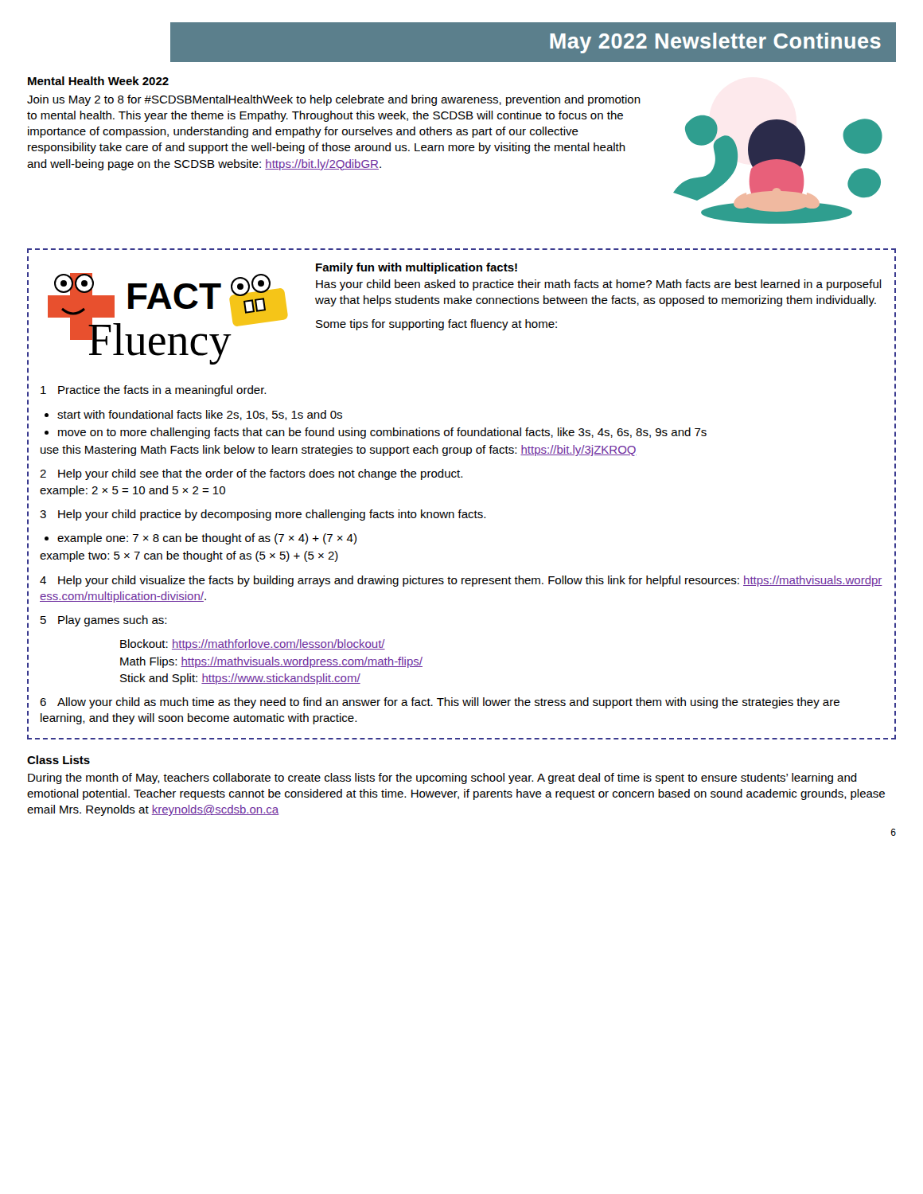May 2022 Newsletter Continues
Mental Health Week 2022
Join us May 2 to 8 for #SCDSBMentalHealthWeek to help celebrate and bring awareness, prevention and promotion to mental health. This year the theme is Empathy. Throughout this week, the SCDSB will continue to focus on the importance of compassion, understanding and empathy for ourselves and others as part of our collective responsibility take care of and support the well-being of those around us. Learn more by visiting the mental health and well-being page on the SCDSB website: https://bit.ly/2QdibGR.
FACT Fluency
Family fun with multiplication facts!
Has your child been asked to practice their math facts at home? Math facts are best learned in a purposeful way that helps students make connections between the facts, as opposed to memorizing them individually.
Some tips for supporting fact fluency at home:
1 Practice the facts in a meaningful order.
start with foundational facts like 2s, 10s, 5s, 1s and 0s
move on to more challenging facts that can be found using combinations of foundational facts, like 3s, 4s, 6s, 8s, 9s and 7s
use this Mastering Math Facts link below to learn strategies to support each group of facts: https://bit.ly/3jZKROQ
2 Help your child see that the order of the factors does not change the product.
example: 2 × 5 = 10 and 5 × 2 = 10
3 Help your child practice by decomposing more challenging facts into known facts.
example one: 7 × 8 can be thought of as (7 × 4) + (7 × 4)
example two: 5 × 7 can be thought of as (5 × 5) + (5 × 2)
4 Help your child visualize the facts by building arrays and drawing pictures to represent them. Follow this link for helpful resources: https://mathvisuals.wordpress.com/multiplication-division/.
5 Play games such as:
Blockout: https://mathforlove.com/lesson/blockout/
Math Flips: https://mathvisuals.wordpress.com/math-flips/
Stick and Split: https://www.stickandsplit.com/
6 Allow your child as much time as they need to find an answer for a fact. This will lower the stress and support them with using the strategies they are learning, and they will soon become automatic with practice.
Class Lists
During the month of May, teachers collaborate to create class lists for the upcoming school year. A great deal of time is spent to ensure students’ learning and emotional potential. Teacher requests cannot be considered at this time. However, if parents have a request or concern based on sound academic grounds, please email Mrs. Reynolds at kreynolds@scdsb.on.ca
6